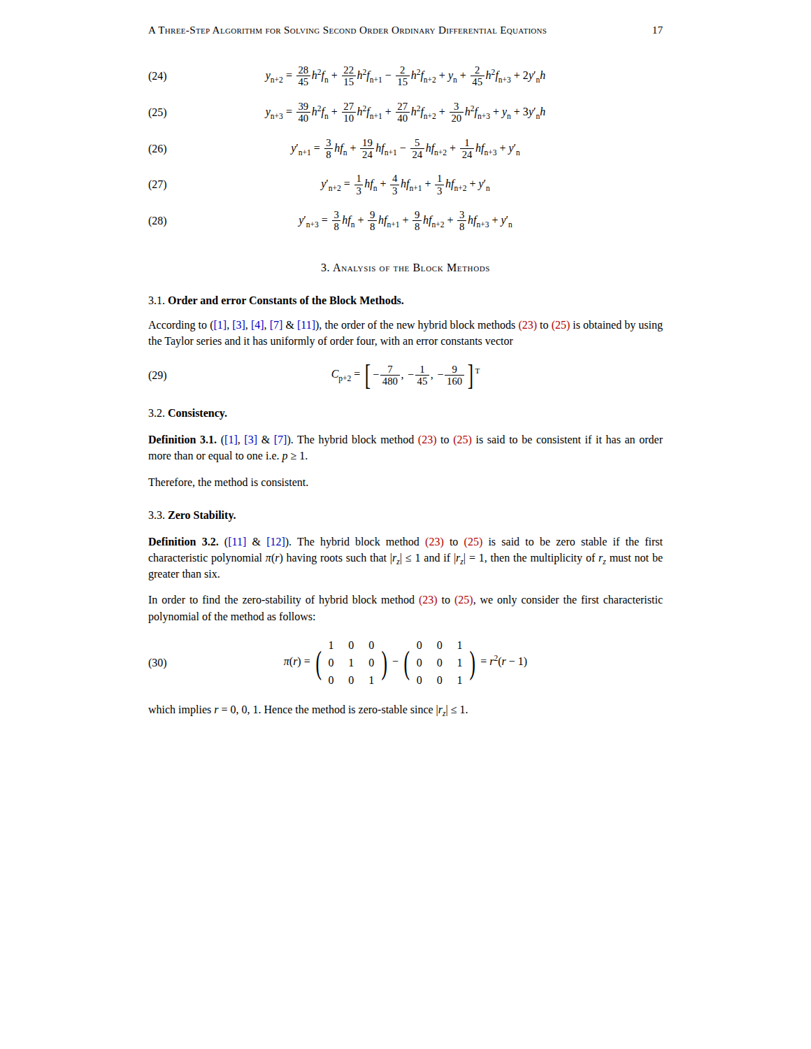A Three-Step Algorithm for Solving Second Order Ordinary Differential Equations 17
(24) yn+2 = 2845 h2fn + 2215 h2fn+1 − 215 h2fn+2 + yn + 245 h2fn+3 + 2y′nh
(25) yn+3 = 3940 h2fn + 2710 h2fn+1 + 2740 h2fn+2 + 320 h2fn+3 + yn + 3y′nh
(26) y′n+1 = 38 hfn + 1924 hfn+1 − 524 hfn+2 + 124 hfn+3 + y′n
(27) y′n+2 = 13 hfn + 43 hfn+1 + 13 hfn+2 + y′n
(28) y′n+3 = 38 hfn + 98 hfn+1 + 98 hfn+2 + 38 hfn+3 + y′n
3. Analysis of the Block Methods
3.1. Order and error Constants of the Block Methods.
According to ([1], [3], [4], [7] & [11]), the order of the new hybrid block methods (23) to (25) is obtained by using the Taylor series and it has uniformly of order four, with an error constants vector
(29) Cp+2 = [ −7480, −145, −9160 ] T
3.2. Consistency.
Definition 3.1. ([1], [3] & [7]). The hybrid block method (23) to (25) is said to be consistent if it has an order more than or equal to one i.e. p ≥ 1.
Therefore, the method is consistent.
3.3. Zero Stability.
Definition 3.2. ([11] & [12]). The hybrid block method (23) to (25) is said to be zero stable if the first characteristic polynomial π(r) having roots such that |rz| ≤ 1 and if |rz| = 1, then the multiplicity of rz must not be greater than six.
In order to find the zero-stability of hybrid block method (23) to (25), we only consider the first characteristic polynomial of the method as follows:
(30) π(r) = ( 100 010 001 ) − ( 001 001 001 ) = r2(r − 1)
which implies r = 0, 0, 1. Hence the method is zero-stable since |rz| ≤ 1.